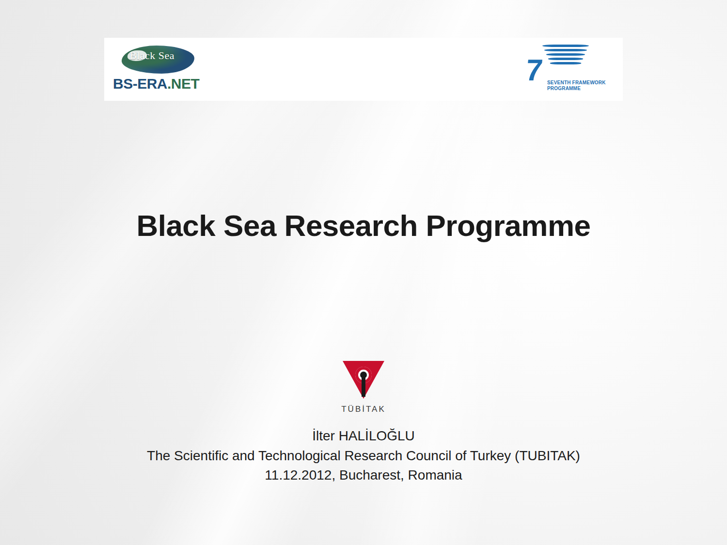Black Sea
BS-ERA.NET
7
SEVENTH FRAMEWORK
PROGRAMME
Black Sea Research Programme
TÜBİTAK
İlter HALİLOĞLU The Scientific and Technological Research Council of Turkey (TUBITAK) 11.12.2012, Bucharest, Romania